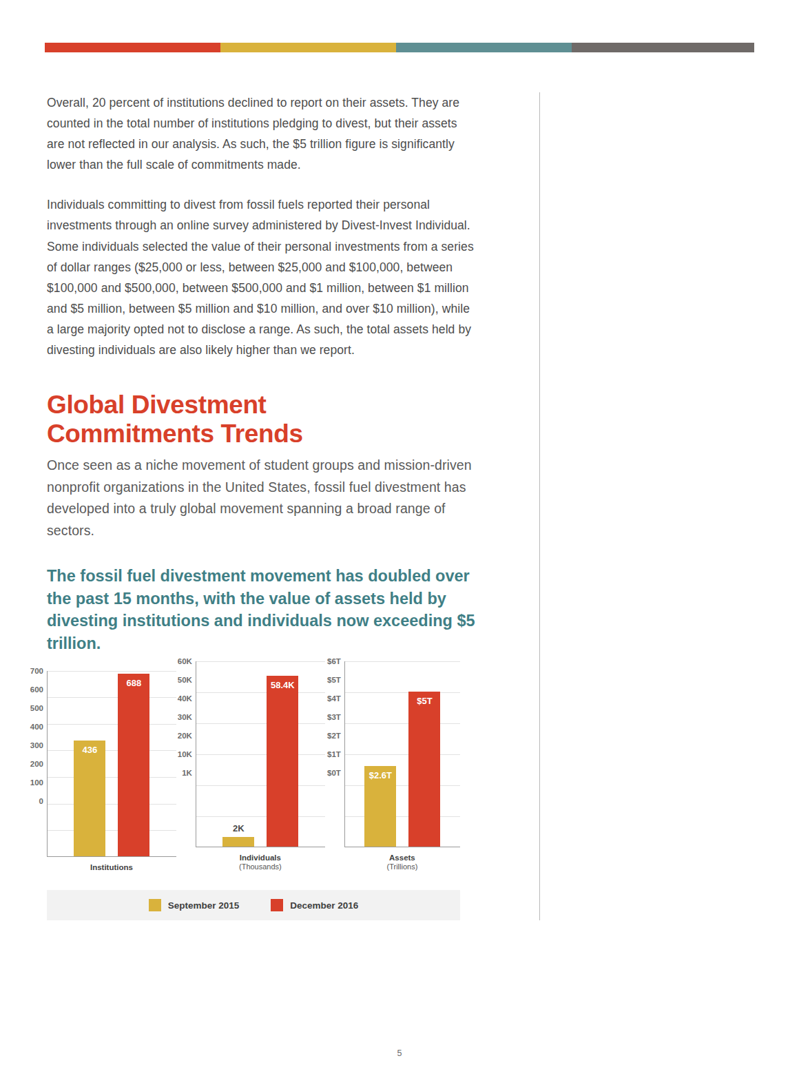Overall, 20 percent of institutions declined to report on their assets. They are counted in the total number of institutions pledging to divest, but their assets are not reflected in our analysis. As such, the $5 trillion figure is significantly lower than the full scale of commitments made.
Individuals committing to divest from fossil fuels reported their personal investments through an online survey administered by Divest-Invest Individual. Some individuals selected the value of their personal investments from a series of dollar ranges ($25,000 or less, between $25,000 and $100,000, between $100,000 and $500,000, between $500,000 and $1 million, between $1 million and $5 million, between $5 million and $10 million, and over $10 million), while a large majority opted not to disclose a range. As such, the total assets held by divesting individuals are also likely higher than we report.
Global Divestment
Commitments Trends
Once seen as a niche movement of student groups and mission-driven nonprofit organizations in the United States, fossil fuel divestment has developed into a truly global movement spanning a broad range of sectors.
The fossil fuel divestment movement has doubled over the past 15 months, with the value of assets held by divesting institutions and individuals now exceeding $5 trillion.
700
600
500
400
300
200
100
0
436
688
Institutions
60K
50K
40K
30K
20K
10K
1K
2K
58.4K
Individuals(Thousands)
$6T
$5T
$4T
$3T
$2T
$1T
$0T
$2.6T
$5T
Assets(Trillions)
September 2015
December 2016
5